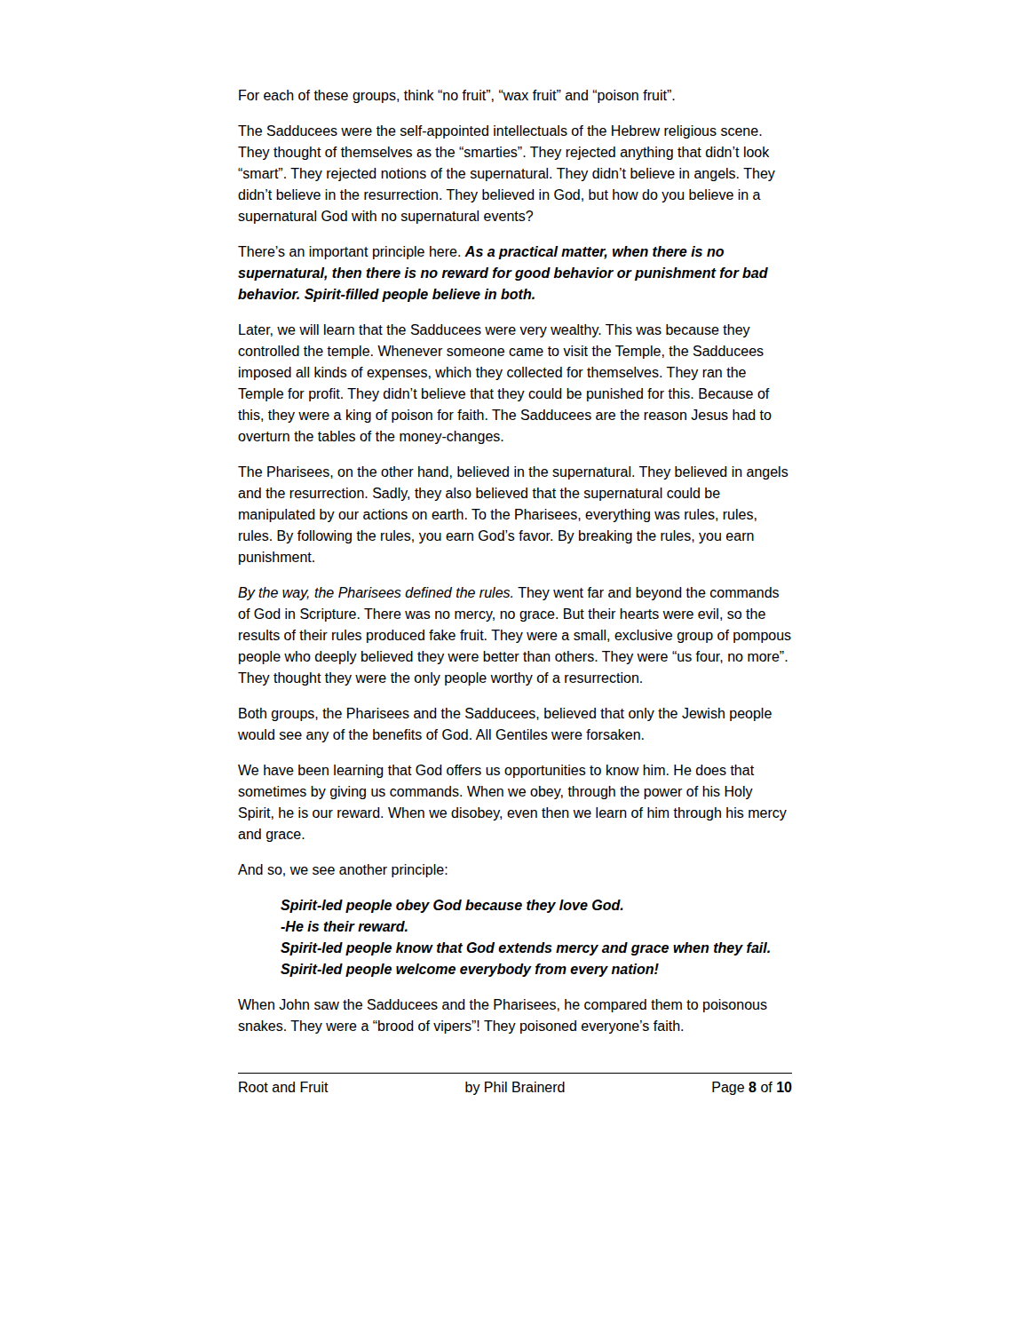For each of these groups, think “no fruit”, “wax fruit” and “poison fruit”.
The Sadducees were the self-appointed intellectuals of the Hebrew religious scene. They thought of themselves as the “smarties”. They rejected anything that didn’t look “smart”. They rejected notions of the supernatural. They didn’t believe in angels. They didn’t believe in the resurrection. They believed in God, but how do you believe in a supernatural God with no supernatural events?
There’s an important principle here. As a practical matter, when there is no supernatural, then there is no reward for good behavior or punishment for bad behavior. Spirit-filled people believe in both.
Later, we will learn that the Sadducees were very wealthy. This was because they controlled the temple. Whenever someone came to visit the Temple, the Sadducees imposed all kinds of expenses, which they collected for themselves. They ran the Temple for profit. They didn’t believe that they could be punished for this. Because of this, they were a king of poison for faith. The Sadducees are the reason Jesus had to overturn the tables of the money-changes.
The Pharisees, on the other hand, believed in the supernatural. They believed in angels and the resurrection. Sadly, they also believed that the supernatural could be manipulated by our actions on earth. To the Pharisees, everything was rules, rules, rules. By following the rules, you earn God’s favor. By breaking the rules, you earn punishment.
By the way, the Pharisees defined the rules. They went far and beyond the commands of God in Scripture. There was no mercy, no grace. But their hearts were evil, so the results of their rules produced fake fruit. They were a small, exclusive group of pompous people who deeply believed they were better than others. They were “us four, no more”. They thought they were the only people worthy of a resurrection.
Both groups, the Pharisees and the Sadducees, believed that only the Jewish people would see any of the benefits of God. All Gentiles were forsaken.
We have been learning that God offers us opportunities to know him. He does that sometimes by giving us commands. When we obey, through the power of his Holy Spirit, he is our reward. When we disobey, even then we learn of him through his mercy and grace.
And so, we see another principle:
Spirit-led people obey God because they love God.
-He is their reward.
Spirit-led people know that God extends mercy and grace when they fail.
Spirit-led people welcome everybody from every nation!
When John saw the Sadducees and the Pharisees, he compared them to poisonous snakes. They were a “brood of vipers”! They poisoned everyone’s faith.
Root and Fruit
by Phil Brainerd
Page 8 of 10